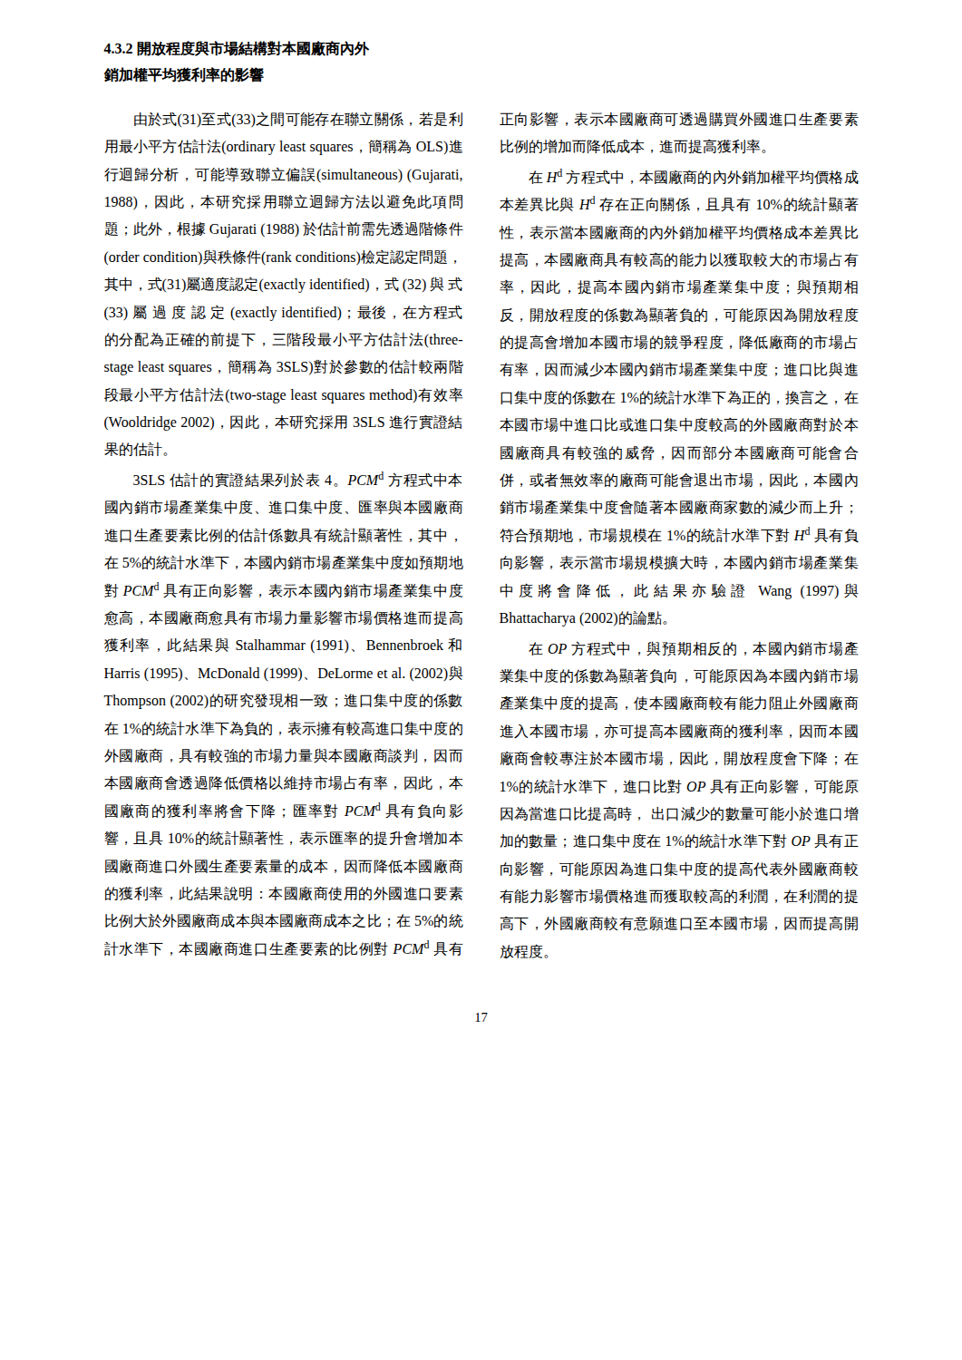4.3.2 開放程度與市場結構對本國廠商內外
銷加權平均獲利率的影響
由於式(31)至式(33)之間可能存在聯立關係，若是利用最小平方估計法(ordinary least squares，簡稱為 OLS)進行迴歸分析，可能導致聯立偏誤(simultaneous) (Gujarati, 1988)，因此，本研究採用聯立迴歸方法以避免此項問題；此外，根據 Gujarati (1988) 於估計前需先透過階條件(order condition)與秩條件(rank conditions)檢定認定問題，其中，式(31)屬適度認定(exactly identified)，式 (32) 與 式 (33) 屬 過 度 認 定 (exactly identified)；最後，在方程式的分配為正確的前提下，三階段最小平方估計法(three-stage least squares，簡稱為 3SLS)對於參數的估計較兩階段最小平方估計法(two-stage least squares method)有效率(Wooldridge 2002)，因此，本研究採用 3SLS 進行實證結果的估計。
3SLS 估計的實證結果列於表 4。PCMd 方程式中本國內銷市場產業集中度、進口集中度、匯率與本國廠商進口生產要素比例的估計係數具有統計顯著性，其中，在 5%的統計水準下，本國內銷市場產業集中度如預期地對 PCMd 具有正向影響，表示本國內銷市場產業集中度愈高，本國廠商愈具有市場力量影響市場價格進而提高獲利率，此結果與 Stalhammar (1991)、Bennenbroek 和 Harris (1995)、McDonald (1999)、DeLorme et al. (2002)與 Thompson (2002)的研究發現相一致；進口集中度的係數在 1%的統計水準下為負的，表示擁有較高進口集中度的外國廠商，具有較強的市場力量與本國廠商談判，因而本國廠商會透過降低價格以維持市場占有率，因此，本國廠商的獲利率將會下降；匯率對 PCMd 具有負向影響，且具 10%的統計顯著性，表示匯率的提升會增加本國廠商進口外國生產要素量的成本，因而降低本國廠商的獲利率，此結果說明：本國廠商使用的外國進口要素比例大於外國廠商成本與本國廠商成本之比；在 5%的統計水準下，本國廠商進口生產要素的比例對 PCMd 具有正向影響，表示本國廠商可透過購買外國進口生產要素比例的增加而降低成本，進而提高獲利率。
在 Hd 方程式中，本國廠商的內外銷加權平均價格成本差異比與 Hd 存在正向關係，且具有 10%的統計顯著性，表示當本國廠商的內外銷加權平均價格成本差異比提高，本國廠商具有較高的能力以獲取較大的市場占有率，因此，提高本國內銷市場產業集中度；與預期相反，開放程度的係數為顯著負的，可能原因為開放程度的提高會增加本國市場的競爭程度，降低廠商的市場占有率，因而減少本國內銷市場產業集中度；進口比與進口集中度的係數在 1%的統計水準下為正的，換言之，在本國市場中進口比或進口集中度較高的外國廠商對於本國廠商具有較強的威脅，因而部分本國廠商可能會合併，或者無效率的廠商可能會退出市場，因此，本國內銷市場產業集中度會隨著本國廠商家數的減少而上升；符合預期地，市場規模在 1%的統計水準下對 Hd 具有負向影響，表示當市場規模擴大時，本國內銷市場產業集中度將會降低，此結果亦驗證 Wang (1997)與 Bhattacharya (2002)的論點。
在 OP 方程式中，與預期相反的，本國內銷市場產業集中度的係數為顯著負向，可能原因為本國內銷市場產業集中度的提高，使本國廠商較有能力阻止外國廠商進入本國市場，亦可提高本國廠商的獲利率，因而本國廠商會較專注於本國市場，因此，開放程度會下降；在 1%的統計水準下，進口比對 OP 具有正向影響，可能原因為當進口比提高時， 出口減少的數量可能小於進口增加的數量；進口集中度在 1%的統計水準下對 OP 具有正向影響，可能原因為進口集中度的提高代表外國廠商較有能力影響市場價格進而獲取較高的利潤，在利潤的提高下，外國廠商較有意願進口至本國市場，因而提高開放程度。
17